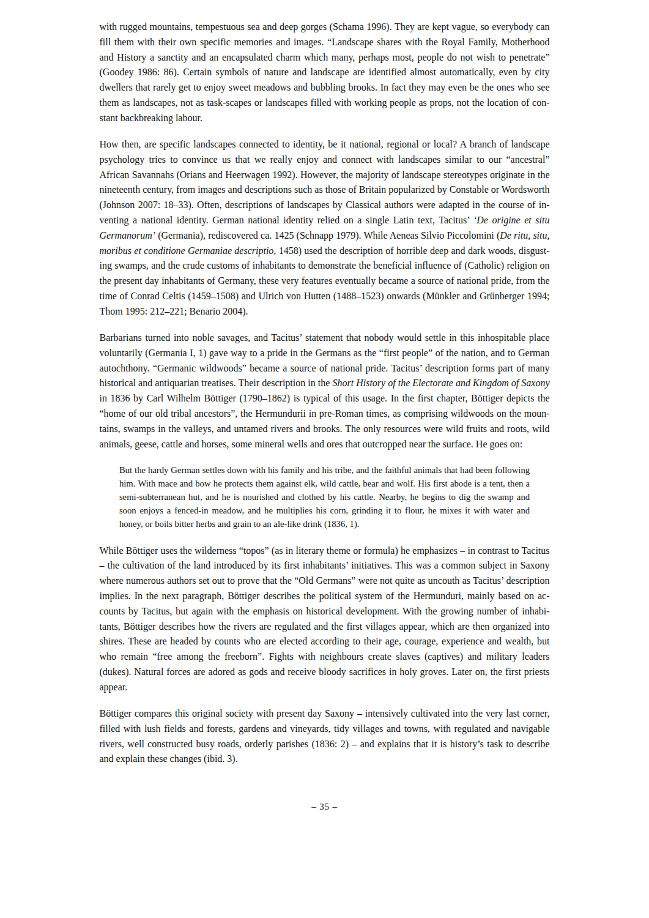with rugged mountains, tempestuous sea and deep gorges (Schama 1996). They are kept vague, so everybody can fill them with their own specific memories and images. “Landscape shares with the Royal Family, Motherhood and History a sanctity and an encapsulated charm which many, perhaps most, people do not wish to penetrate” (Goodey 1986: 86). Certain symbols of nature and landscape are identified almost automatically, even by city dwellers that rarely get to enjoy sweet meadows and bubbling brooks. In fact they may even be the ones who see them as landscapes, not as task-scapes or landscapes filled with working people as props, not the location of constant backbreaking labour.
How then, are specific landscapes connected to identity, be it national, regional or local? A branch of landscape psychology tries to convince us that we really enjoy and connect with landscapes similar to our “ancestral” African Savannahs (Orians and Heerwagen 1992). However, the majority of landscape stereotypes originate in the nineteenth century, from images and descriptions such as those of Britain popularized by Constable or Wordsworth (Johnson 2007: 18–33). Often, descriptions of landscapes by Classical authors were adapted in the course of inventing a national identity. German national identity relied on a single Latin text, Tacitus’ ‘De origine et situ Germanorum’ (Germania), rediscovered ca. 1425 (Schnapp 1979). While Aeneas Silvio Piccolomini (De ritu, situ, moribus et conditione Germaniae descriptio, 1458) used the description of horrible deep and dark woods, disgusting swamps, and the crude customs of inhabitants to demonstrate the beneficial influence of (Catholic) religion on the present day inhabitants of Germany, these very features eventually became a source of national pride, from the time of Conrad Celtis (1459–1508) and Ulrich von Hutten (1488–1523) onwards (Münkler and Grünberger 1994; Thom 1995: 212–221; Benario 2004).
Barbarians turned into noble savages, and Tacitus’ statement that nobody would settle in this inhospitable place voluntarily (Germania I, 1) gave way to a pride in the Germans as the “first people” of the nation, and to German autochthony. “Germanic wildwoods” became a source of national pride. Tacitus’ description forms part of many historical and antiquarian treatises. Their description in the Short History of the Electorate and Kingdom of Saxony in 1836 by Carl Wilhelm Böttiger (1790–1862) is typical of this usage. In the first chapter, Böttiger depicts the “home of our old tribal ancestors”, the Hermundurii in pre-Roman times, as comprising wildwoods on the mountains, swamps in the valleys, and untamed rivers and brooks. The only resources were wild fruits and roots, wild animals, geese, cattle and horses, some mineral wells and ores that outcropped near the surface. He goes on:
But the hardy German settles down with his family and his tribe, and the faithful animals that had been following him. With mace and bow he protects them against elk, wild cattle, bear and wolf. His first abode is a tent, then a semi-subterranean hut, and he is nourished and clothed by his cattle. Nearby, he begins to dig the swamp and soon enjoys a fenced-in meadow, and he multiplies his corn, grinding it to flour, he mixes it with water and honey, or boils bitter herbs and grain to an ale-like drink (1836, 1).
While Böttiger uses the wilderness “topos” (as in literary theme or formula) he emphasizes – in contrast to Tacitus – the cultivation of the land introduced by its first inhabitants’ initiatives. This was a common subject in Saxony where numerous authors set out to prove that the “Old Germans” were not quite as uncouth as Tacitus’ description implies. In the next paragraph, Böttiger describes the political system of the Hermunduri, mainly based on accounts by Tacitus, but again with the emphasis on historical development. With the growing number of inhabitants, Böttiger describes how the rivers are regulated and the first villages appear, which are then organized into shires. These are headed by counts who are elected according to their age, courage, experience and wealth, but who remain “free among the freeborn”. Fights with neighbours create slaves (captives) and military leaders (dukes). Natural forces are adored as gods and receive bloody sacrifices in holy groves. Later on, the first priests appear.
Böttiger compares this original society with present day Saxony – intensively cultivated into the very last corner, filled with lush fields and forests, gardens and vineyards, tidy villages and towns, with regulated and navigable rivers, well constructed busy roads, orderly parishes (1836: 2) – and explains that it is history’s task to describe and explain these changes (ibid. 3).
– 35 –